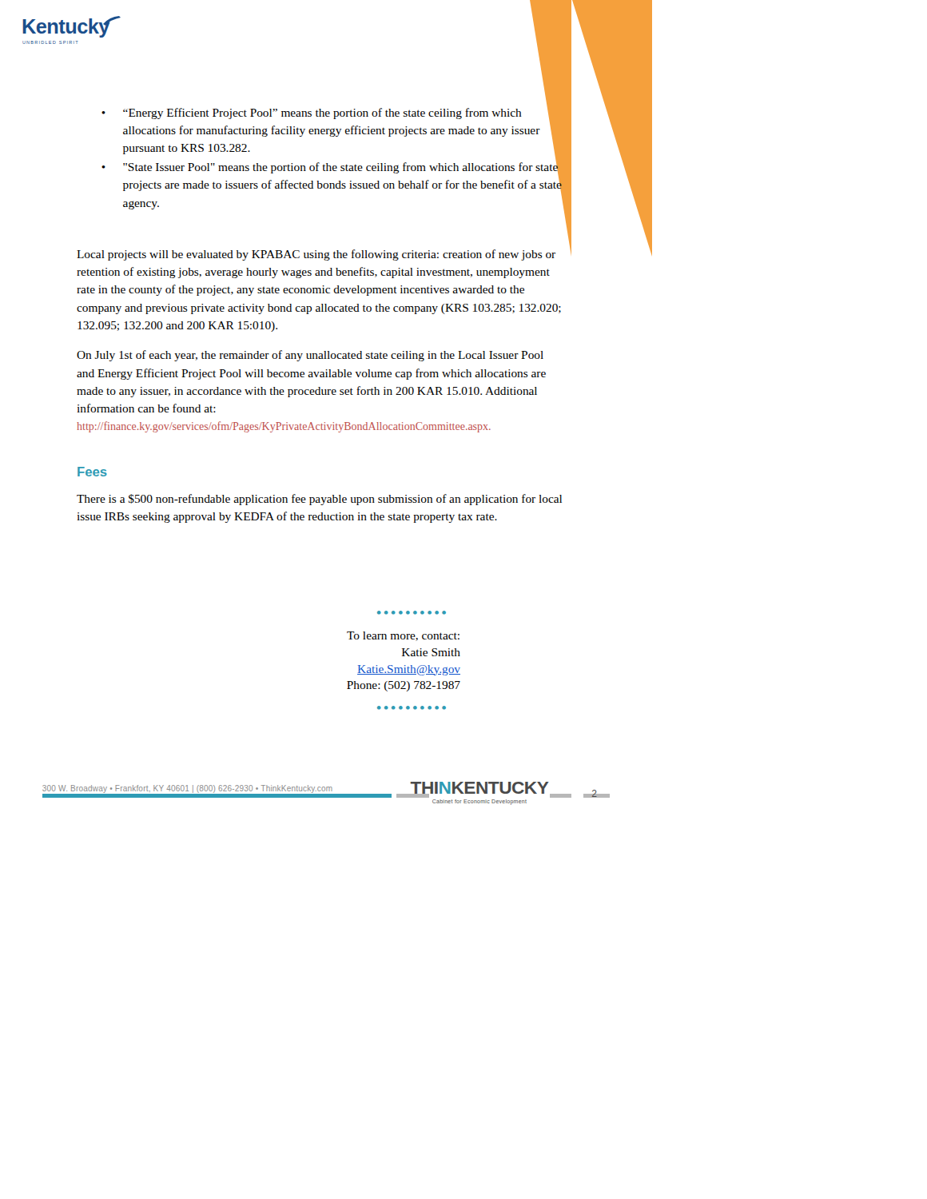Kentucky
UNBRIDLED SPIRIT
“Energy Efficient Project Pool” means the portion of the state ceiling from which allocations for manufacturing facility energy efficient projects are made to any issuer pursuant to KRS 103.282.
"State Issuer Pool" means the portion of the state ceiling from which allocations for state projects are made to issuers of affected bonds issued on behalf or for the benefit of a state agency.
Local projects will be evaluated by KPABAC using the following criteria: creation of new jobs or retention of existing jobs, average hourly wages and benefits, capital investment, unemployment rate in the county of the project, any state economic development incentives awarded to the company and previous private activity bond cap allocated to the company (KRS 103.285; 132.020; 132.095; 132.200 and 200 KAR 15:010).
On July 1st of each year, the remainder of any unallocated state ceiling in the Local Issuer Pool and Energy Efficient Project Pool will become available volume cap from which allocations are made to any issuer, in accordance with the procedure set forth in 200 KAR 15.010. Additional information can be found at:
http://finance.ky.gov/services/ofm/Pages/KyPrivateActivityBondAllocationCommittee.aspx.
Fees
There is a $500 non-refundable application fee payable upon submission of an application for local issue IRBs seeking approval by KEDFA of the reduction in the state property tax rate.
••••••••••
To learn more, contact:
Katie Smith
Katie.Smith@ky.gov
Phone: (502) 782-1987
••••••••••
300 W. Broadway • Frankfort, KY 40601 | (800) 626-2930 • ThinkKentucky.com
THI NKENTUCKY
Cabinet for Economic Development
2